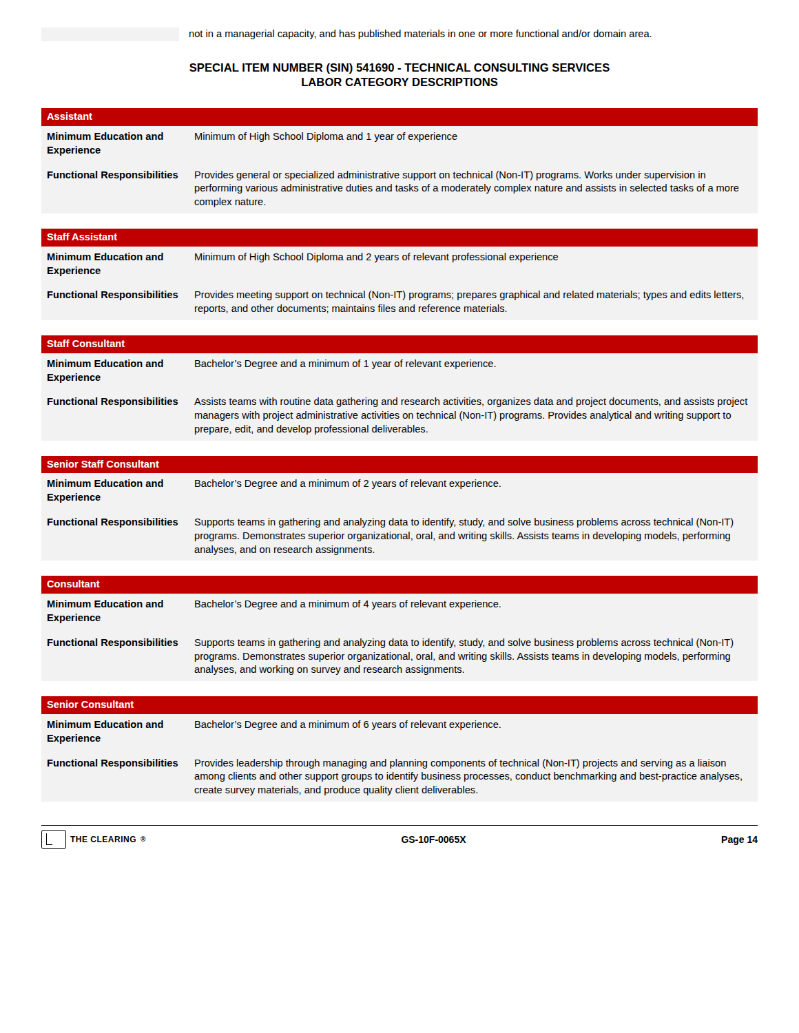not in a managerial capacity, and has published materials in one or more functional and/or domain area.
SPECIAL ITEM NUMBER (SIN) 541690 - TECHNICAL CONSULTING SERVICES
LABOR CATEGORY DESCRIPTIONS
Assistant
| Minimum Education and Experience | Minimum of High School Diploma and 1 year of experience |
| Functional Responsibilities | Provides general or specialized administrative support on technical (Non-IT) programs. Works under supervision in performing various administrative duties and tasks of a moderately complex nature and assists in selected tasks of a more complex nature. |
Staff Assistant
| Minimum Education and Experience | Minimum of High School Diploma and 2 years of relevant professional experience |
| Functional Responsibilities | Provides meeting support on technical (Non-IT) programs; prepares graphical and related materials; types and edits letters, reports, and other documents; maintains files and reference materials. |
Staff Consultant
| Minimum Education and Experience | Bachelor’s Degree and a minimum of 1 year of relevant experience. |
| Functional Responsibilities | Assists teams with routine data gathering and research activities, organizes data and project documents, and assists project managers with project administrative activities on technical (Non-IT) programs. Provides analytical and writing support to prepare, edit, and develop professional deliverables. |
Senior Staff Consultant
| Minimum Education and Experience | Bachelor’s Degree and a minimum of 2 years of relevant experience. |
| Functional Responsibilities | Supports teams in gathering and analyzing data to identify, study, and solve business problems across technical (Non-IT) programs. Demonstrates superior organizational, oral, and writing skills. Assists teams in developing models, performing analyses, and on research assignments. |
Consultant
| Minimum Education and Experience | Bachelor’s Degree and a minimum of 4 years of relevant experience. |
| Functional Responsibilities | Supports teams in gathering and analyzing data to identify, study, and solve business problems across technical (Non-IT) programs. Demonstrates superior organizational, oral, and writing skills. Assists teams in developing models, performing analyses, and working on survey and research assignments. |
Senior Consultant
| Minimum Education and Experience | Bachelor’s Degree and a minimum of 6 years of relevant experience. |
| Functional Responsibilities | Provides leadership through managing and planning components of technical (Non-IT) projects and serving as a liaison among clients and other support groups to identify business processes, conduct benchmarking and best-practice analyses, create survey materials, and produce quality client deliverables. |
THE CLEARING®
GS-10F-0065X
Page 14